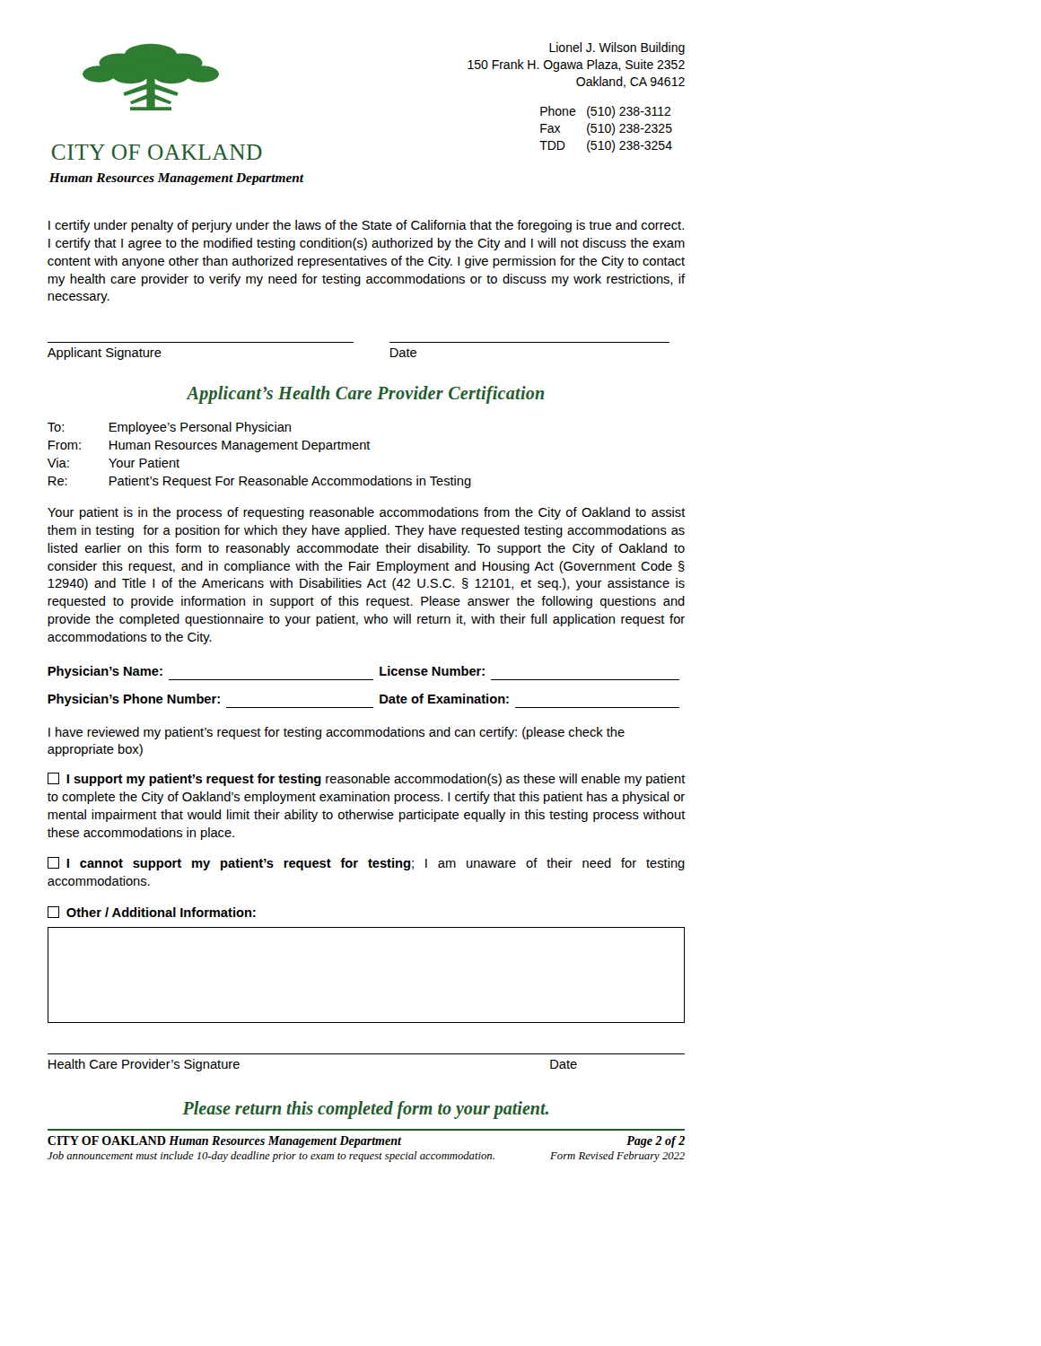CITY OF OAKLAND
Human Resources Management Department
Lionel J. Wilson Building
150 Frank H. Ogawa Plaza, Suite 2352
Oakland, CA 94612
Phone(510) 238-3112
Fax(510) 238-2325
TDD(510) 238-3254
I certify under penalty of perjury under the laws of the State of California that the foregoing is true and correct. I certify that I agree to the modified testing condition(s) authorized by the City and I will not discuss the exam content with anyone other than authorized representatives of the City. I give permission for the City to contact my health care provider to verify my need for testing accommodations or to discuss my work restrictions, if necessary.
Applicant Signature
Date
Applicant’s Health Care Provider Certification
| To: | Employee’s Personal Physician |
| From: | Human Resources Management Department |
| Via: | Your Patient |
| Re: | Patient’s Request For Reasonable Accommodations in Testing |
Your patient is in the process of requesting reasonable accommodations from the City of Oakland to assist them in testing for a position for which they have applied. They have requested testing accommodations as listed earlier on this form to reasonably accommodate their disability. To support the City of Oakland to consider this request, and in compliance with the Fair Employment and Housing Act (Government Code § 12940) and Title I of the Americans with Disabilities Act (42 U.S.C. § 12101, et seq.), your assistance is requested to provide information in support of this request. Please answer the following questions and provide the completed questionnaire to your patient, who will return it, with their full application request for accommodations to the City.
Physician’s Name:
License Number:
Physician’s Phone Number:
Date of Examination:
I have reviewed my patient’s request for testing accommodations and can certify: (please check the appropriate box)
I support my patient’s request for testing reasonable accommodation(s) as these will enable my patient to complete the City of Oakland’s employment examination process. I certify that this patient has a physical or mental impairment that would limit their ability to otherwise participate equally in this testing process without these accommodations in place.
I cannot support my patient’s request for testing; I am unaware of their need for testing accommodations.
Other / Additional Information:
Health Care Provider’s Signature Date
Please return this completed form to your patient.
CITY OF OAKLAND Human Resources Management Department
Job announcement must include 10-day deadline prior to exam to request special accommodation.
Page 2 of 2
Form Revised February 2022